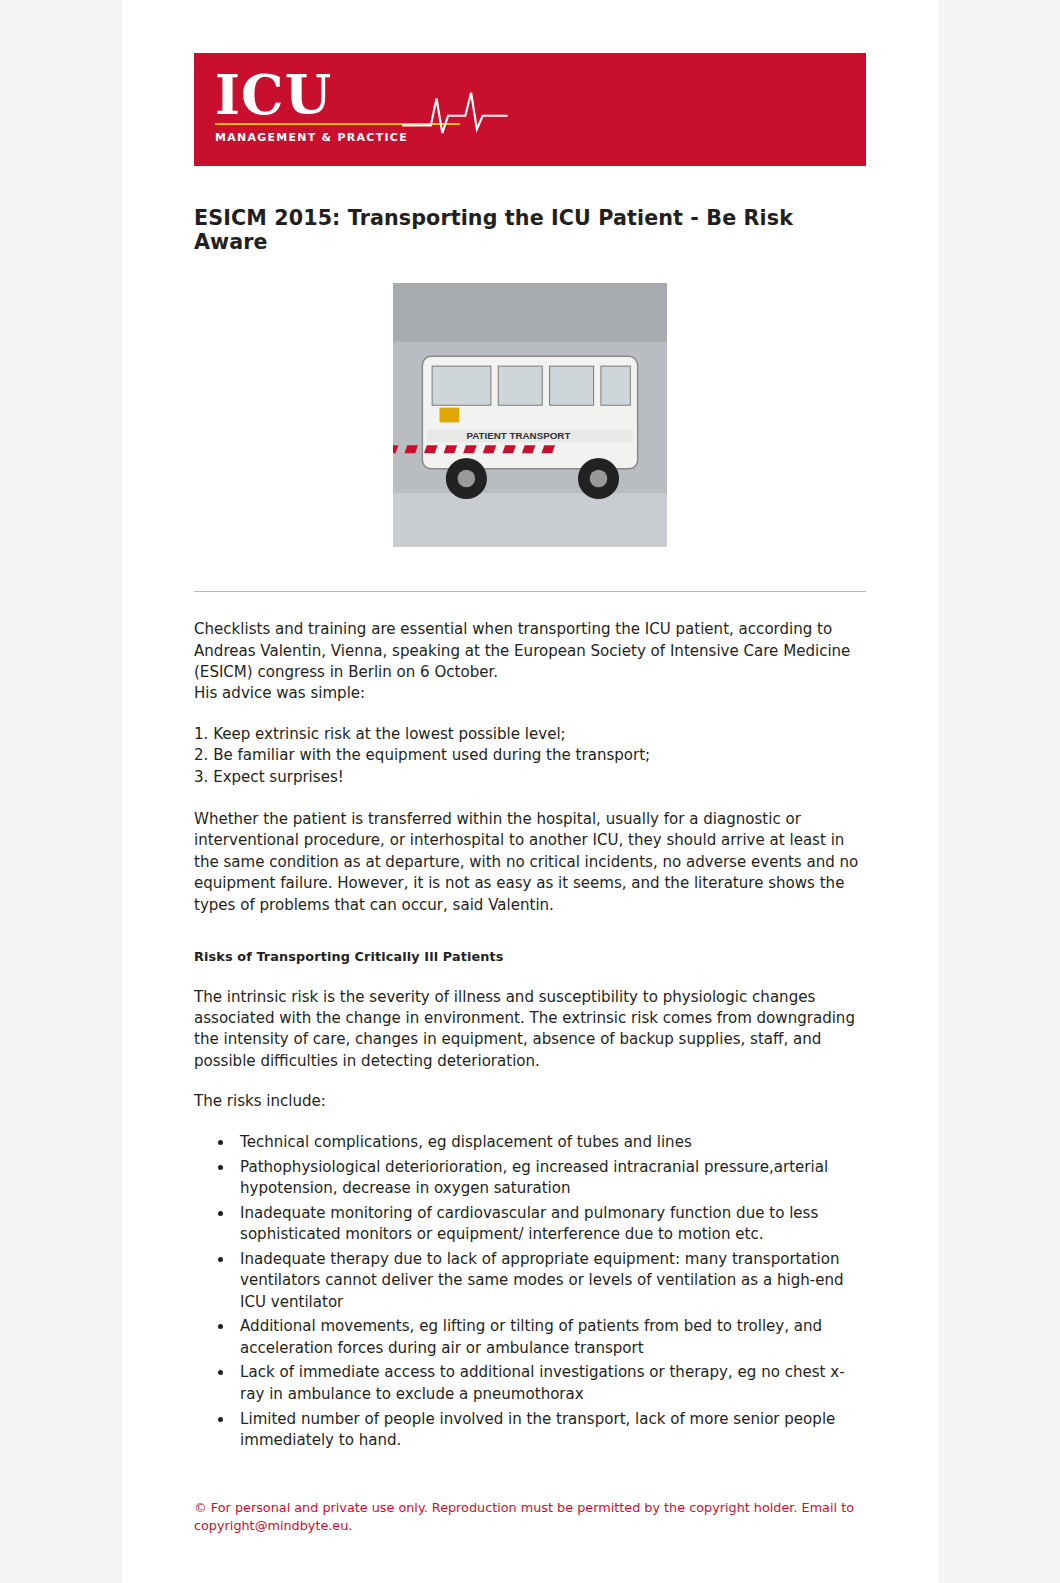ICU
MANAGEMENT & PRACTICE
ESICM 2015: Transporting the ICU Patient - Be Risk Aware
Checklists and training are essential when transporting the ICU patient, according to Andreas Valentin, Vienna, speaking at the European Society of Intensive Care Medicine (ESICM) congress in Berlin on 6 October.
His advice was simple:
1. Keep extrinsic risk at the lowest possible level;
2. Be familiar with the equipment used during the transport;
3. Expect surprises!
Whether the patient is transferred within the hospital, usually for a diagnostic or interventional procedure, or interhospital to another ICU, they should arrive at least in the same condition as at departure, with no critical incidents, no adverse events and no equipment failure. However, it is not as easy as it seems, and the literature shows the types of problems that can occur, said Valentin.
Risks of Transporting Critically Ill Patients
The intrinsic risk is the severity of illness and susceptibility to physiologic changes associated with the change in environment. The extrinsic risk comes from downgrading the intensity of care, changes in equipment, absence of backup supplies, staff, and possible difficulties in detecting deterioration.
The risks include:
Technical complications, eg displacement of tubes and lines
Pathophysiological deteriorioration, eg increased intracranial pressure,arterial hypotension, decrease in oxygen saturation
Inadequate monitoring of cardiovascular and pulmonary function due to less sophisticated monitors or equipment/ interference due to motion etc.
Inadequate therapy due to lack of appropriate equipment: many transportation ventilators cannot deliver the same modes or levels of ventilation as a high-end ICU ventilator
Additional movements, eg lifting or tilting of patients from bed to trolley, and acceleration forces during air or ambulance transport
Lack of immediate access to additional investigations or therapy, eg no chest x-ray in ambulance to exclude a pneumothorax
Limited number of people involved in the transport, lack of more senior people immediately to hand.
© For personal and private use only. Reproduction must be permitted by the copyright holder. Email to copyright@mindbyte.eu.